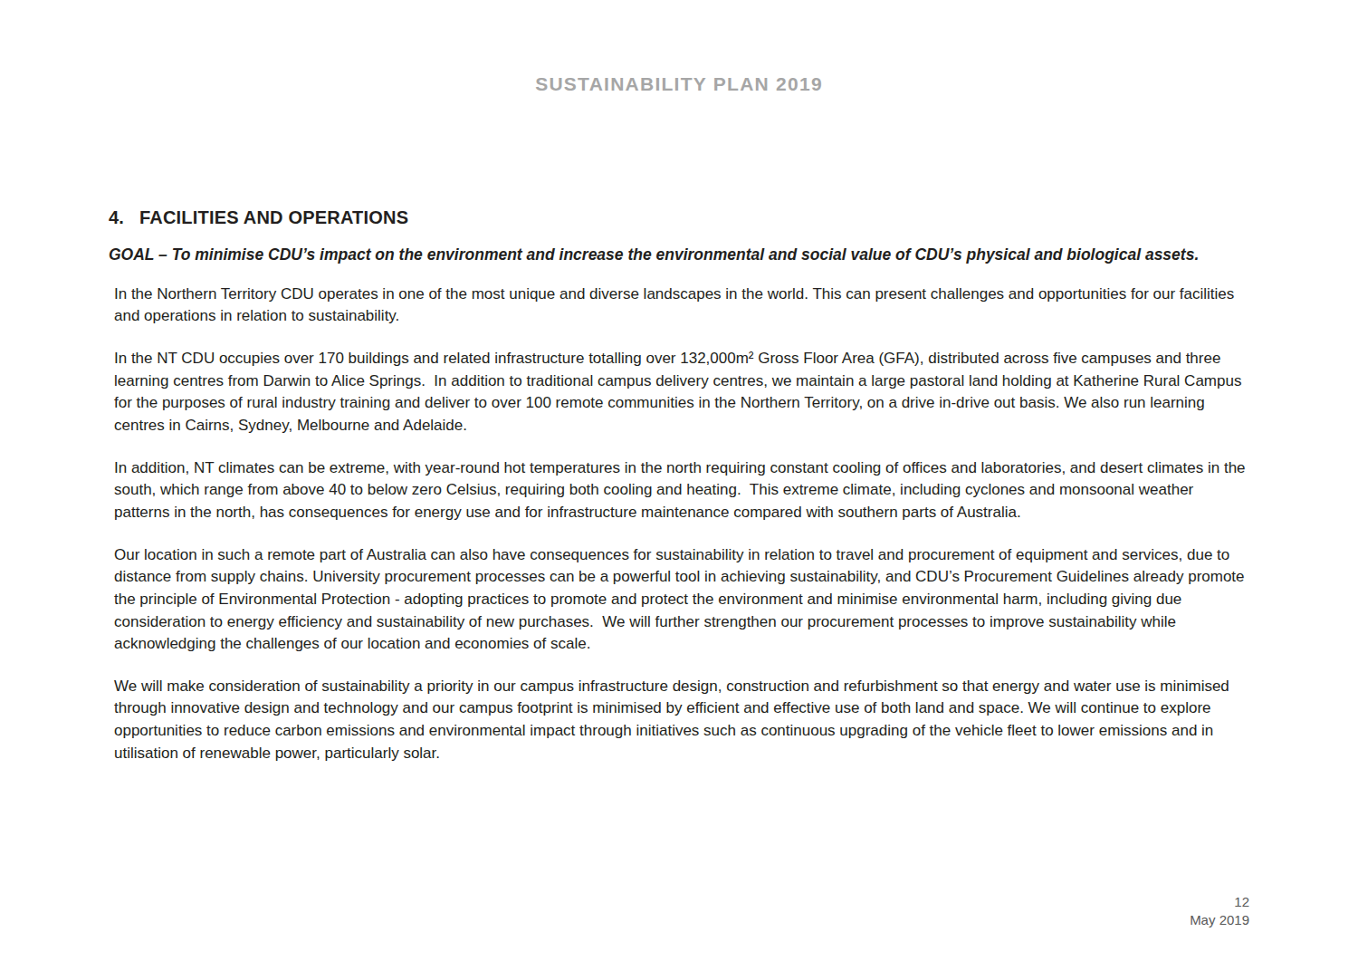SUSTAINABILITY PLAN 2019
4. FACILITIES AND OPERATIONS
GOAL – To minimise CDU’s impact on the environment and increase the environmental and social value of CDU’s physical and biological assets.
In the Northern Territory CDU operates in one of the most unique and diverse landscapes in the world. This can present challenges and opportunities for our facilities and operations in relation to sustainability.
In the NT CDU occupies over 170 buildings and related infrastructure totalling over 132,000m² Gross Floor Area (GFA), distributed across five campuses and three learning centres from Darwin to Alice Springs. In addition to traditional campus delivery centres, we maintain a large pastoral land holding at Katherine Rural Campus for the purposes of rural industry training and deliver to over 100 remote communities in the Northern Territory, on a drive in-drive out basis. We also run learning centres in Cairns, Sydney, Melbourne and Adelaide.
In addition, NT climates can be extreme, with year-round hot temperatures in the north requiring constant cooling of offices and laboratories, and desert climates in the south, which range from above 40 to below zero Celsius, requiring both cooling and heating. This extreme climate, including cyclones and monsoonal weather patterns in the north, has consequences for energy use and for infrastructure maintenance compared with southern parts of Australia.
Our location in such a remote part of Australia can also have consequences for sustainability in relation to travel and procurement of equipment and services, due to distance from supply chains. University procurement processes can be a powerful tool in achieving sustainability, and CDU’s Procurement Guidelines already promote the principle of Environmental Protection - adopting practices to promote and protect the environment and minimise environmental harm, including giving due consideration to energy efficiency and sustainability of new purchases. We will further strengthen our procurement processes to improve sustainability while acknowledging the challenges of our location and economies of scale.
We will make consideration of sustainability a priority in our campus infrastructure design, construction and refurbishment so that energy and water use is minimised through innovative design and technology and our campus footprint is minimised by efficient and effective use of both land and space. We will continue to explore opportunities to reduce carbon emissions and environmental impact through initiatives such as continuous upgrading of the vehicle fleet to lower emissions and in utilisation of renewable power, particularly solar.
12
May 2019